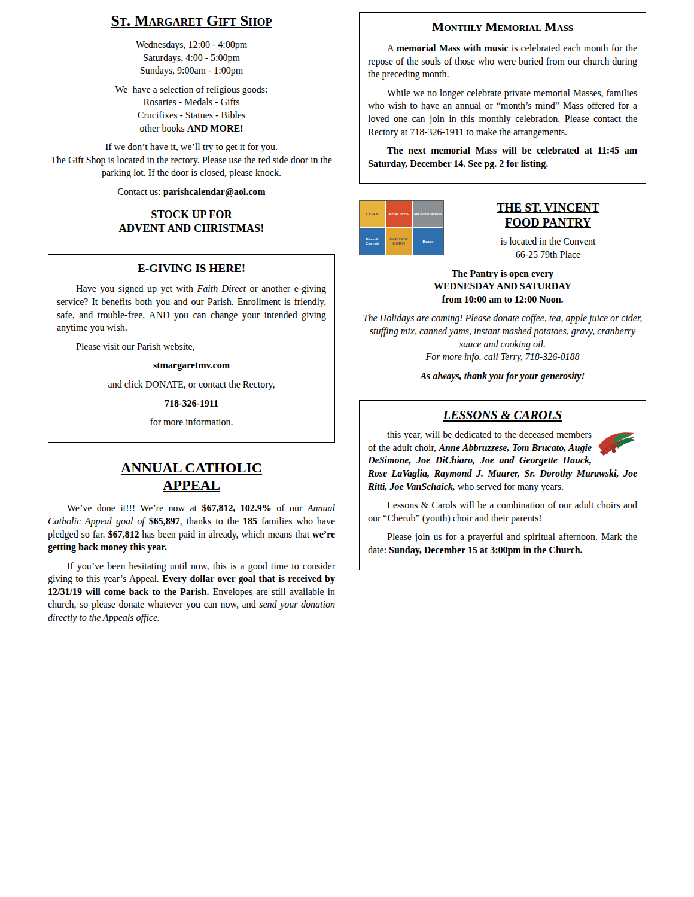St. Margaret Gift Shop
Wednesdays, 12:00 - 4:00pm
Saturdays, 4:00 - 5:00pm
Sundays, 9:00am - 1:00pm
We have a selection of religious goods:
Rosaries - Medals - Gifts
Crucifixes - Statues - Bibles
other books AND MORE!
If we don’t have it, we’ll try to get it for you.
The Gift Shop is located in the rectory. Please use the red side door in the parking lot. If the door is closed, please knock.
Contact us: parishcalendar@aol.com
STOCK UP FOR
ADVENT AND CHRISTMAS!
E-GIVING IS HERE!
Have you signed up yet with Faith Direct or another e-giving service? It benefits both you and our Parish. Enrollment is friendly, safe, and trouble-free, AND you can change your intended giving anytime you wish.
Please visit our Parish website,
stmargaretmv.com
and click DONATE, or contact the Rectory,
718-326-1911
for more information.
ANNUAL CATHOLIC
APPEAL
We’ve done it!!! We’re now at $67,812, 102.9% of our Annual Catholic Appeal goal of $65,897, thanks to the 185 families who have pledged so far. $67,812 has been paid in already, which means that we’re getting back money this year.
If you’ve been hesitating until now, this is a good time to consider giving to this year’s Appeal. Every dollar over goal that is received by 12/31/19 will come back to the Parish. Envelopes are still available in church, so please donate whatever you can now, and send your donation directly to the Appeals office.
Monthly Memorial Mass
A memorial Mass with music is celebrated each month for the repose of the souls of those who were buried from our church during the preceding month.
While we no longer celebrate private memorial Masses, families who wish to have an annual or “month’s mind” Mass offered for a loved one can join in this monthly celebration. Please contact the Rectory at 718-326-1911 to make the arrangements.
The next memorial Mass will be celebrated at 11:45 am Saturday, December 14. See pg. 2 for listing.
CORN
PEACHES
MUSHROOMS
Peas & Carrots
GOLDEN CORN
Beans
THE ST. VINCENT
FOOD PANTRY
is located in the Convent
66-25 79th Place
The Pantry is open every
WEDNESDAY AND SATURDAY
from 10:00 am to 12:00 Noon.
The Holidays are coming! Please donate coffee, tea, apple juice or cider, stuffing mix, canned yams, instant mashed potatoes, gravy, cranberry sauce and cooking oil.
For more info. call Terry, 718-326-0188
As always, thank you for your generosity!
LESSONS & CAROLS
this year, will be dedicated to the deceased members of the adult choir, Anne Abbruzzese, Tom Brucato, Augie DeSimone, Joe DiChiaro, Joe and Georgette Hauck, Rose LaVaglia, Raymond J. Maurer, Sr. Dorothy Murawski, Joe Ritti, Joe VanSchaick, who served for many years.
Lessons & Carols will be a combination of our adult choirs and our “Cherub” (youth) choir and their parents!
Please join us for a prayerful and spiritual afternoon. Mark the date: Sunday, December 15 at 3:00pm in the Church.